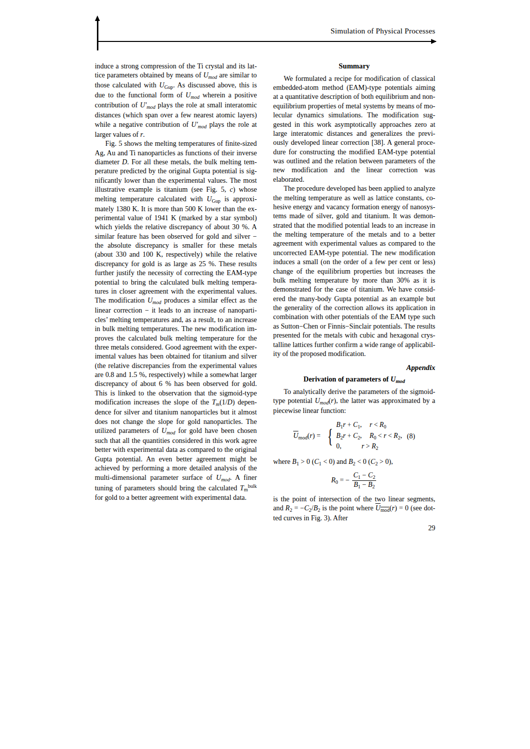Simulation of Physical Processes
induce a strong compression of the Ti crystal and its lattice parameters obtained by means of Umod are similar to those calculated with UGup. As discussed above, this is due to the functional form of Umod wherein a positive contribution of U′mod plays the role at small interatomic distances (which span over a few nearest atomic layers) while a negative contribution of U′mod plays the role at larger values of r.
Fig. 5 shows the melting temperatures of finite-sized Ag, Au and Ti nanoparticles as functions of their inverse diameter D. For all these metals, the bulk melting temperature predicted by the original Gupta potential is significantly lower than the experimental values. The most illustrative example is titanium (see Fig. 5, c) whose melting temperature calculated with UGup is approximately 1380 K. It is more than 500 K lower than the experimental value of 1941 K (marked by a star symbol) which yields the relative discrepancy of about 30 %. A similar feature has been observed for gold and silver − the absolute discrepancy is smaller for these metals (about 330 and 100 K, respectively) while the relative discrepancy for gold is as large as 25 %. These results further justify the necessity of correcting the EAM-type potential to bring the calculated bulk melting temperatures in closer agreement with the experimental values. The modification Umod produces a similar effect as the linear correction − it leads to an increase of nanoparticles’ melting temperatures and, as a result, to an increase in bulk melting temperatures. The new modification improves the calculated bulk melting temperature for the three metals considered. Good agreement with the experimental values has been obtained for titanium and silver (the relative discrepancies from the experimental values are 0.8 and 1.5 %, respectively) while a somewhat larger discrepancy of about 6 % has been observed for gold. This is linked to the observation that the sigmoid-type modification increases the slope of the Tm(1/D) dependence for silver and titanium nanoparticles but it almost does not change the slope for gold nanoparticles. The utilized parameters of Umod for gold have been chosen such that all the quantities considered in this work agree better with experimental data as compared to the original Gupta potential. An even better agreement might be achieved by performing a more detailed analysis of the multi-dimensional parameter surface of Umod. A finer tuning of parameters should bring the calculated Tmbulk for gold to a better agreement with experimental data.
Summary
We formulated a recipe for modification of classical embedded-atom method (EAM)-type potentials aiming at a quantitative description of both equilibrium and non-equilibrium properties of metal systems by means of molecular dynamics simulations. The modification suggested in this work asymptotically approaches zero at large interatomic distances and generalizes the previously developed linear correction [38]. A general procedure for constructing the modified EAM-type potential was outlined and the relation between parameters of the new modification and the linear correction was elaborated.
The procedure developed has been applied to analyze the melting temperature as well as lattice constants, cohesive energy and vacancy formation energy of nanosystems made of silver, gold and titanium. It was demonstrated that the modified potential leads to an increase in the melting temperature of the metals and to a better agreement with experimental values as compared to the uncorrected EAM-type potential. The new modification induces a small (on the order of a few per cent or less) change of the equilibrium properties but increases the bulk melting temperature by more than 30% as it is demonstrated for the case of titanium. We have considered the many-body Gupta potential as an example but the generality of the correction allows its application in combination with other potentials of the EAM type such as Sutton−Chen or Finnis−Sinclair potentials. The results presented for the metals with cubic and hexagonal crystalline lattices further confirm a wide range of applicability of the proposed modification.
Appendix
Derivation of parameters of Umod
To analytically derive the parameters of the sigmoid-type potential Umod(r), the latter was approximated by a piecewise linear function:
Umod(r) = { B1r + C1,r < R0
B2r + C2,R0 < r < R2,
0,r > R2 (8)
where B1 > 0 (C1 < 0) and B2 < 0 (C2 > 0),
R0 = − C1 − C2 B1 − B2
is the point of intersection of the two linear segments, and R2 = −C2/B2 is the point where Umod(r) = 0 (see dotted curves in Fig. 3). After
29